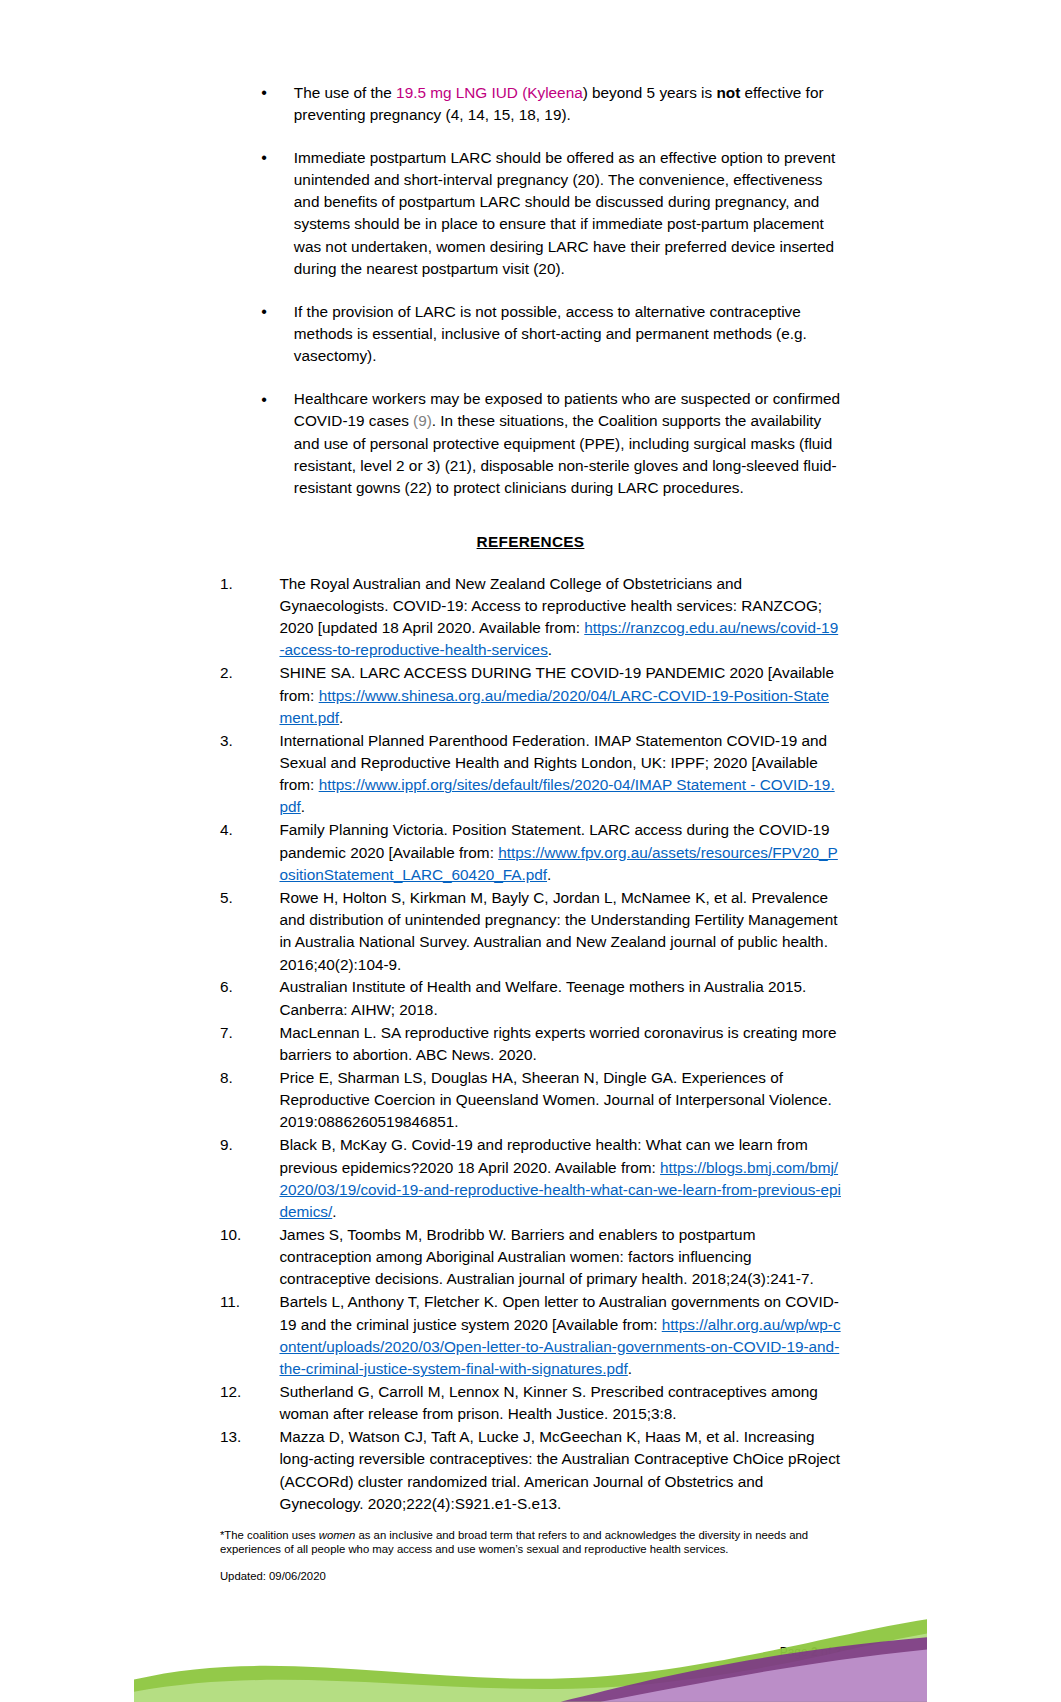The use of the 19.5 mg LNG IUD (Kyleena) beyond 5 years is not effective for preventing pregnancy (4, 14, 15, 18, 19).
Immediate postpartum LARC should be offered as an effective option to prevent unintended and short-interval pregnancy (20). The convenience, effectiveness and benefits of postpartum LARC should be discussed during pregnancy, and systems should be in place to ensure that if immediate post-partum placement was not undertaken, women desiring LARC have their preferred device inserted during the nearest postpartum visit (20).
If the provision of LARC is not possible, access to alternative contraceptive methods is essential, inclusive of short-acting and permanent methods (e.g. vasectomy).
Healthcare workers may be exposed to patients who are suspected or confirmed COVID-19 cases (9). In these situations, the Coalition supports the availability and use of personal protective equipment (PPE), including surgical masks (fluid resistant, level 2 or 3) (21), disposable non-sterile gloves and long-sleeved fluid-resistant gowns (22) to protect clinicians during LARC procedures.
REFERENCES
The Royal Australian and New Zealand College of Obstetricians and Gynaecologists. COVID-19: Access to reproductive health services: RANZCOG; 2020 [updated 18 April 2020. Available from: https://ranzcog.edu.au/news/covid-19-access-to-reproductive-health-services.
SHINE SA. LARC ACCESS DURING THE COVID-19 PANDEMIC 2020 [Available from: https://www.shinesa.org.au/media/2020/04/LARC-COVID-19-Position-Statement.pdf.
International Planned Parenthood Federation. IMAP Statementon COVID-19 and Sexual and Reproductive Health and Rights London, UK: IPPF; 2020 [Available from: https://www.ippf.org/sites/default/files/2020-04/IMAP Statement - COVID-19.pdf.
Family Planning Victoria. Position Statement. LARC access during the COVID-19 pandemic 2020 [Available from: https://www.fpv.org.au/assets/resources/FPV20_PositionStatement_LARC_60420_FA.pdf.
Rowe H, Holton S, Kirkman M, Bayly C, Jordan L, McNamee K, et al. Prevalence and distribution of unintended pregnancy: the Understanding Fertility Management in Australia National Survey. Australian and New Zealand journal of public health. 2016;40(2):104-9.
Australian Institute of Health and Welfare. Teenage mothers in Australia 2015. Canberra: AIHW; 2018.
MacLennan L. SA reproductive rights experts worried coronavirus is creating more barriers to abortion. ABC News. 2020.
Price E, Sharman LS, Douglas HA, Sheeran N, Dingle GA. Experiences of Reproductive Coercion in Queensland Women. Journal of Interpersonal Violence. 2019:0886260519846851.
Black B, McKay G. Covid-19 and reproductive health: What can we learn from previous epidemics?2020 18 April 2020. Available from: https://blogs.bmj.com/bmj/2020/03/19/covid-19-and-reproductive-health-what-can-we-learn-from-previous-epidemics/.
James S, Toombs M, Brodribb W. Barriers and enablers to postpartum contraception among Aboriginal Australian women: factors influencing contraceptive decisions. Australian journal of primary health. 2018;24(3):241-7.
Bartels L, Anthony T, Fletcher K. Open letter to Australian governments on COVID-19 and the criminal justice system 2020 [Available from: https://alhr.org.au/wp/wp-content/uploads/2020/03/Open-letter-to-Australian-governments-on-COVID-19-and-the-criminal-justice-system-final-with-signatures.pdf.
Sutherland G, Carroll M, Lennox N, Kinner S. Prescribed contraceptives among woman after release from prison. Health Justice. 2015;3:8.
Mazza D, Watson CJ, Taft A, Lucke J, McGeechan K, Haas M, et al. Increasing long-acting reversible contraceptives: the Australian Contraceptive ChOice pRoject (ACCORd) cluster randomized trial. American Journal of Obstetrics and Gynecology. 2020;222(4):S921.e1-S.e13.
*The coalition uses women as an inclusive and broad term that refers to and acknowledges the diversity in needs and experiences of all people who may access and use women’s sexual and reproductive health services.
Updated: 09/06/2020
Page 2 of 3